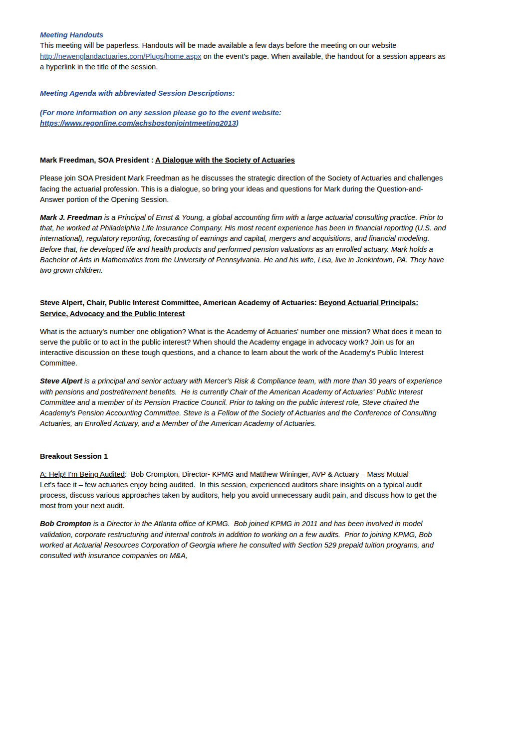Meeting Handouts
This meeting will be paperless. Handouts will be made available a few days before the meeting on our website http://newenglandactuaries.com/Plugs/home.aspx on the event's page. When available, the handout for a session appears as a hyperlink in the title of the session.
Meeting Agenda with abbreviated Session Descriptions:
(For more information on any session please go to the event website:
https://www.regonline.com/achsbostonjointmeeting2013)
Mark Freedman, SOA President : A Dialogue with the Society of Actuaries
Please join SOA President Mark Freedman as he discusses the strategic direction of the Society of Actuaries and challenges facing the actuarial profession. This is a dialogue, so bring your ideas and questions for Mark during the Question-and-Answer portion of the Opening Session.
Mark J. Freedman is a Principal of Ernst & Young, a global accounting firm with a large actuarial consulting practice. Prior to that, he worked at Philadelphia Life Insurance Company. His most recent experience has been in financial reporting (U.S. and international), regulatory reporting, forecasting of earnings and capital, mergers and acquisitions, and financial modeling. Before that, he developed life and health products and performed pension valuations as an enrolled actuary. Mark holds a Bachelor of Arts in Mathematics from the University of Pennsylvania. He and his wife, Lisa, live in Jenkintown, PA. They have two grown children.
Steve Alpert, Chair, Public Interest Committee, American Academy of Actuaries: Beyond Actuarial Principals: Service, Advocacy and the Public Interest
What is the actuary's number one obligation? What is the Academy of Actuaries' number one mission? What does it mean to serve the public or to act in the public interest? When should the Academy engage in advocacy work? Join us for an interactive discussion on these tough questions, and a chance to learn about the work of the Academy's Public Interest Committee.
Steve Alpert is a principal and senior actuary with Mercer's Risk & Compliance team, with more than 30 years of experience with pensions and postretirement benefits. He is currently Chair of the American Academy of Actuaries' Public Interest Committee and a member of its Pension Practice Council. Prior to taking on the public interest role, Steve chaired the Academy's Pension Accounting Committee. Steve is a Fellow of the Society of Actuaries and the Conference of Consulting Actuaries, an Enrolled Actuary, and a Member of the American Academy of Actuaries.
Breakout Session 1
A: Help! I'm Being Audited: Bob Crompton, Director- KPMG and Matthew Wininger, AVP & Actuary – Mass Mutual
Let's face it – few actuaries enjoy being audited. In this session, experienced auditors share insights on a typical audit process, discuss various approaches taken by auditors, help you avoid unnecessary audit pain, and discuss how to get the most from your next audit.
Bob Crompton is a Director in the Atlanta office of KPMG. Bob joined KPMG in 2011 and has been involved in model validation, corporate restructuring and internal controls in addition to working on a few audits. Prior to joining KPMG, Bob worked at Actuarial Resources Corporation of Georgia where he consulted with Section 529 prepaid tuition programs, and consulted with insurance companies on M&A,